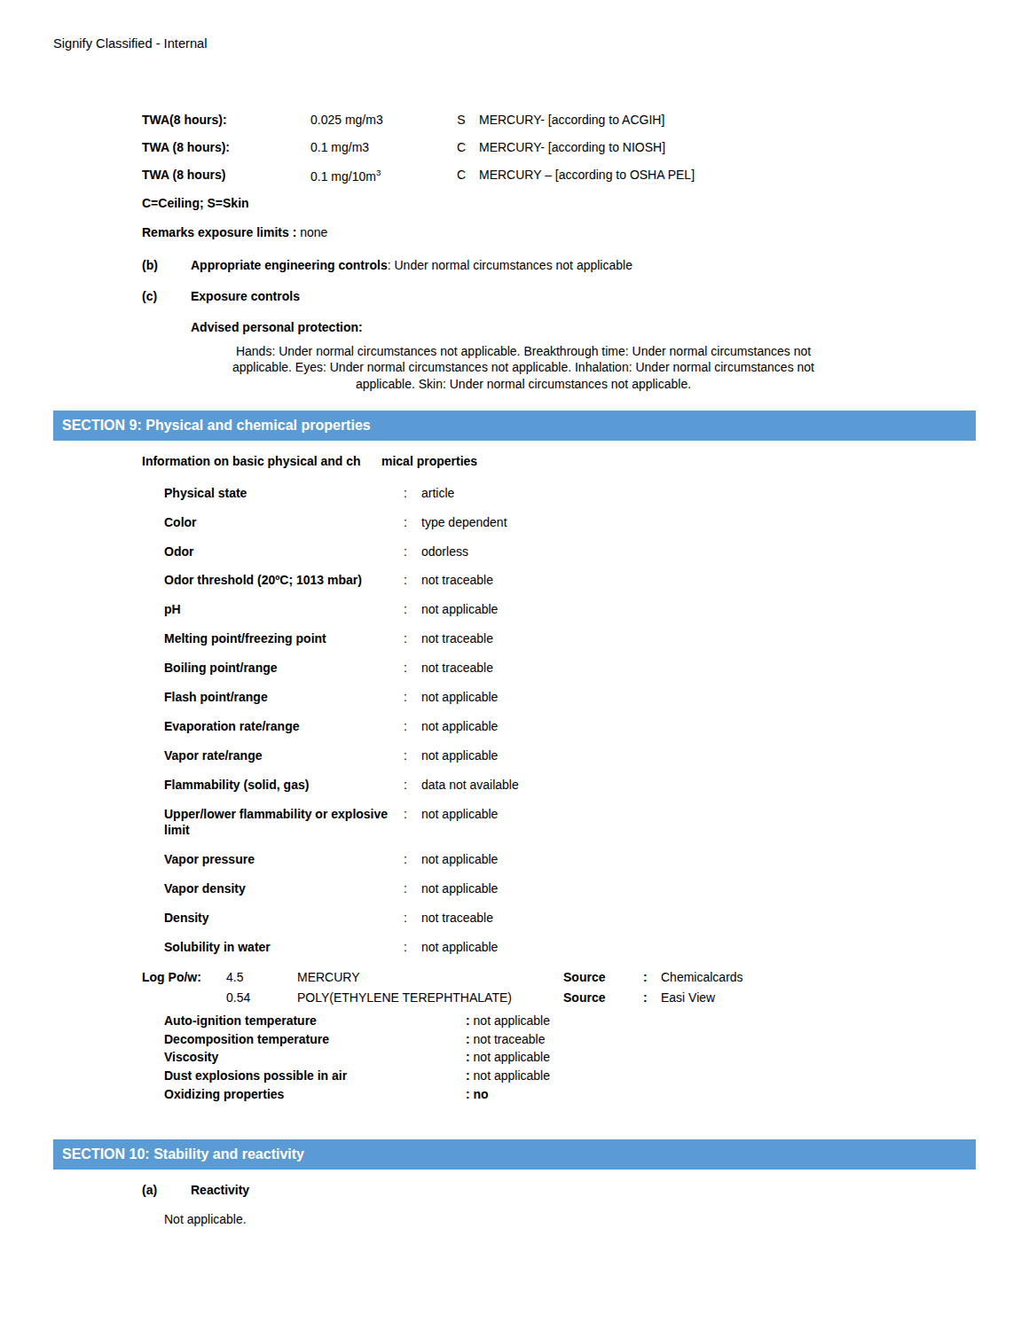Signify Classified - Internal
| TWA(8 hours): | 0.025 mg/m3 | S | MERCURY- [according to ACGIH] |
| TWA (8 hours): | 0.1 mg/m3 | C | MERCURY- [according to NIOSH] |
| TWA (8 hours) | 0.1 mg/10m 3 | C | MERCURY – [according to OSHA PEL] |
C=Ceiling; S=Skin
Remarks exposure limits : none
(b) Appropriate engineering controls: Under normal circumstances not applicable
(c) Exposure controls
Advised personal protection:
Hands: Under normal circumstances not applicable. Breakthrough time: Under normal circumstances not applicable. Eyes: Under normal circumstances not applicable. Inhalation: Under normal circumstances not applicable. Skin: Under normal circumstances not applicable.
SECTION 9: Physical and chemical properties
Information on basic physical and chmical properties
| Physical state | : | article |
| Color | : | type dependent |
| Odor | : | odorless |
| Odor threshold (20ºC; 1013 mbar) | : | not traceable |
| pH | : | not applicable |
| Melting point/freezing point | : | not traceable |
| Boiling point/range | : | not traceable |
| Flash point/range | : | not applicable |
| Evaporation rate/range | : | not applicable |
| Vapor rate/range | : | not applicable |
| Flammability (solid, gas) | : | data not available |
| Upper/lower flammability or explosive limit | : | not applicable |
| Vapor pressure | : | not applicable |
| Vapor density | : | not applicable |
| Density | : | not traceable |
| Solubility in water | : | not applicable |
| Log Po/w: | 4.5 | MERCURY | Source | : | Chemicalcards |
| | 0.54 | POLY(ETHYLENE TEREPHTHALATE) | Source | : | Easi View |
| Auto-ignition temperature | : not applicable |
| Decomposition temperature | : not traceable |
| Viscosity | : not applicable |
| Dust explosions possible in air | : not applicable |
| Oxidizing properties | : no |
SECTION 10: Stability and reactivity
(a) Reactivity
Not applicable.